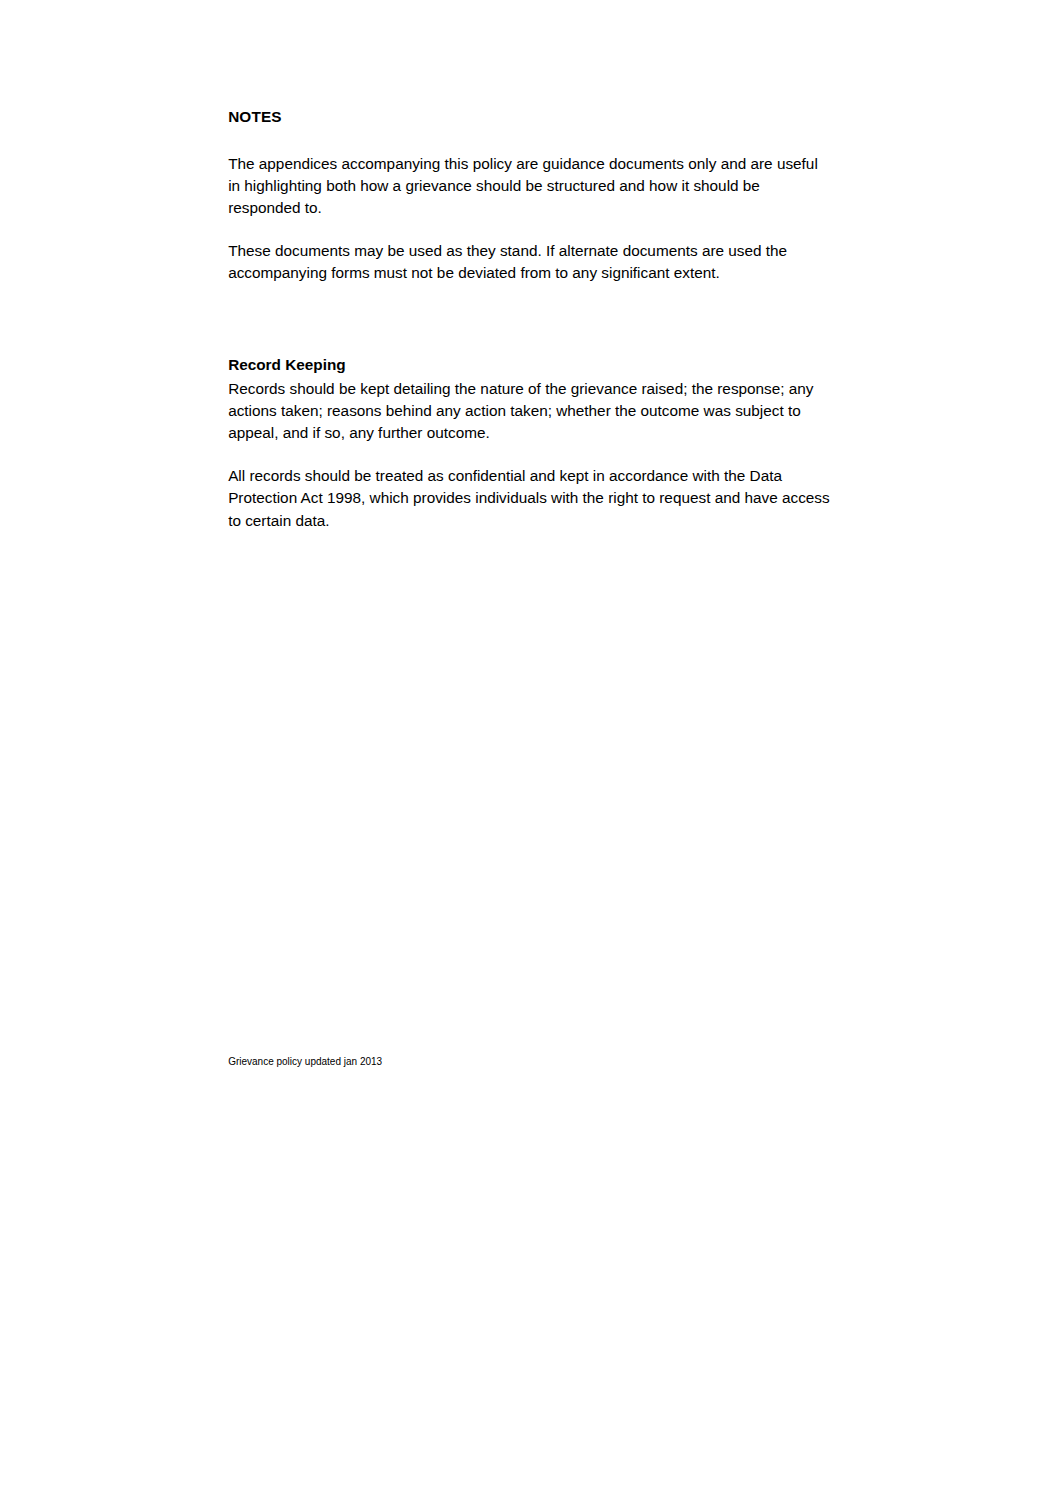NOTES
The appendices accompanying this policy are guidance documents only and are useful in highlighting both how a grievance should be structured and how it should be responded to.
These documents may be used as they stand. If alternate documents are used the accompanying forms must not be deviated from to any significant extent.
Record Keeping
Records should be kept detailing the nature of the grievance raised; the response; any actions taken; reasons behind any action taken; whether the outcome was subject to appeal, and if so, any further outcome.
All records should be treated as confidential and kept in accordance with the Data Protection Act 1998, which provides individuals with the right to request and have access to certain data.
Grievance policy updated jan 2013